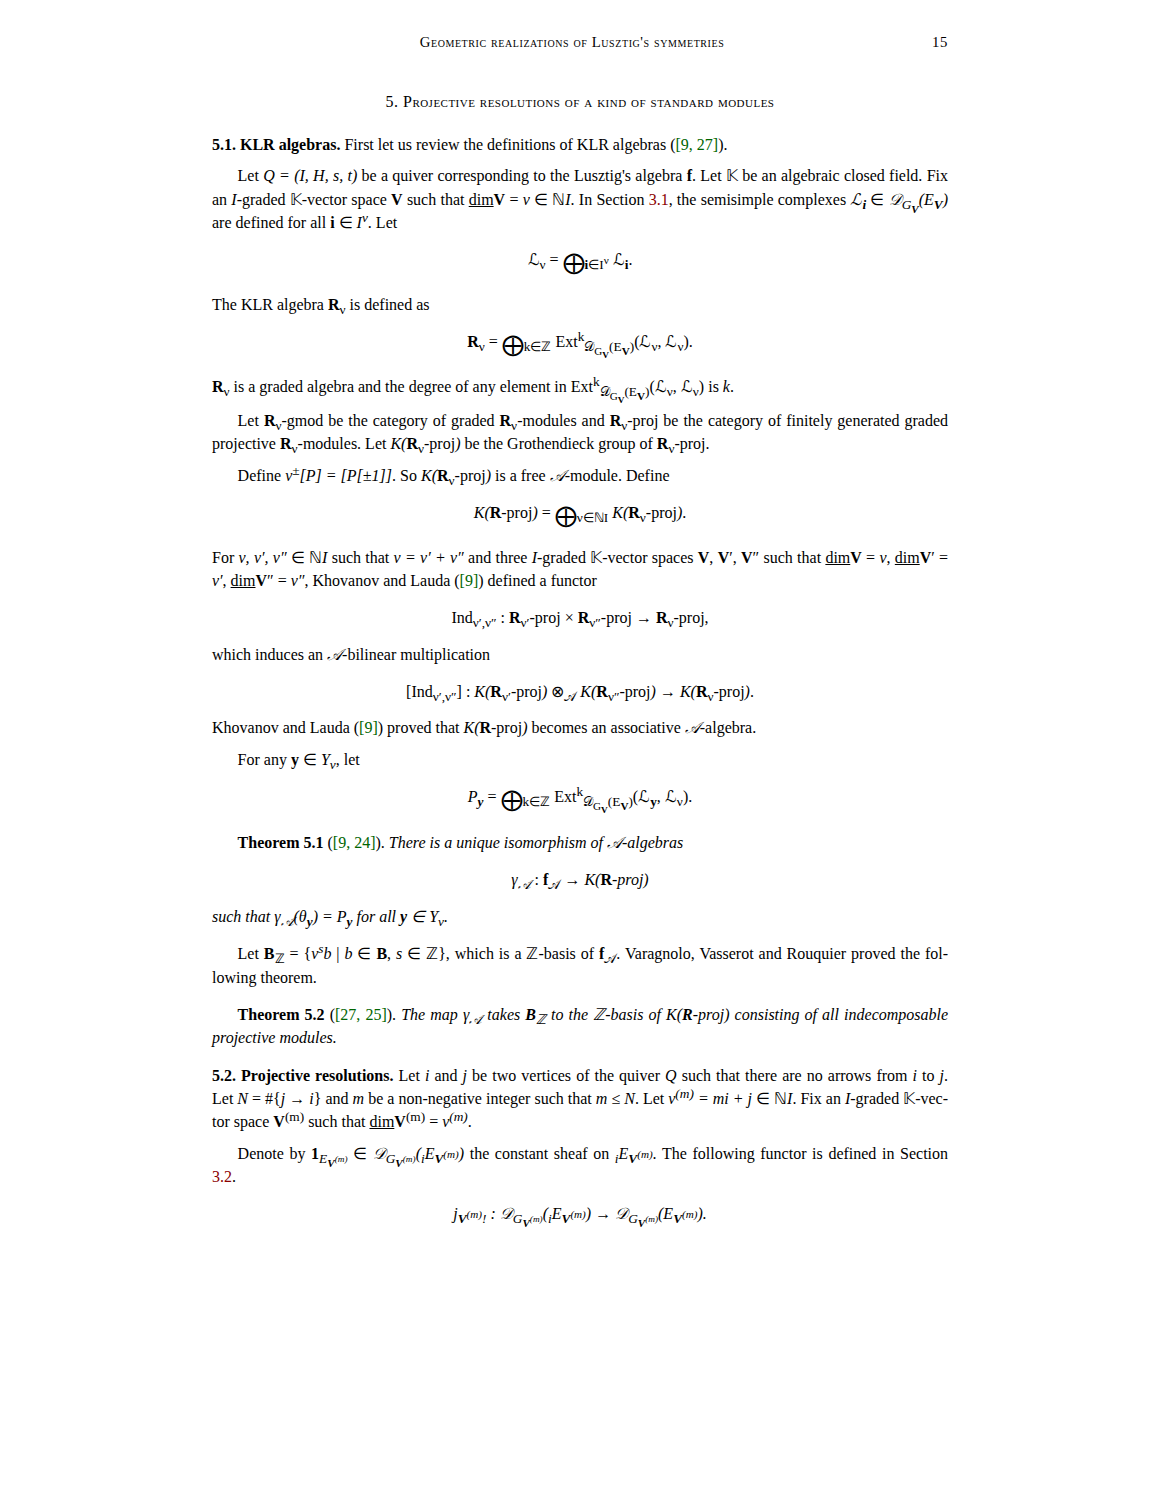Geometric realizations of Lusztig's symmetries 15
5. Projective resolutions of a kind of standard modules
5.1. KLR algebras.
First let us review the definitions of KLR algebras ([9, 27]).
Let Q = (I, H, s, t) be a quiver corresponding to the Lusztig's algebra f. Let 𝕂 be an algebraic closed field. Fix an I-graded 𝕂-vector space V such that dim V = ν ∈ ℕI. In Section 3.1, the semisimple complexes ℒi ∈ 𝒟GV(EV) are defined for all i ∈ Iν. Let
ℒν = ⨁i∈Iν ℒi.
The KLR algebra Rν is defined as
Rν = ⨁k∈ℤ Extk𝒟GV(EV)(ℒν, ℒν).
Rν is a graded algebra and the degree of any element in Extk𝒟GV(EV)(ℒν, ℒν) is k.
Let Rν-gmod be the category of graded Rν-modules and Rν-proj be the category of finitely generated graded projective Rν-modules. Let K(Rν-proj) be the Grothendieck group of Rν-proj.
Define v±[P] = [P[±1]]. So K(Rν-proj) is a free 𝒜-module. Define
K(R-proj) = ⨁ν∈ℕI K(Rν-proj).
For ν, ν′, ν″ ∈ ℕI such that ν = ν′ + ν″ and three I-graded 𝕂-vector spaces V, V′, V″ such that dim V = ν, dim V′ = ν′, dim V″ = ν″, Khovanov and Lauda ([9]) defined a functor
Indν′,ν″ : Rν′-proj × Rν″-proj → Rν-proj,
which induces an 𝒜-bilinear multiplication
[Indν′,ν″] : K(Rν′-proj) ⊗𝒜 K(Rν″-proj) → K(Rν-proj).
Khovanov and Lauda ([9]) proved that K(R-proj) becomes an associative 𝒜-algebra.
For any y ∈ Yν, let
Py = ⨁k∈ℤ Extk𝒟GV(EV)(ℒy, ℒν).
Theorem 5.1 ([9, 24]). There is a unique isomorphism of 𝒜-algebras
γ𝒜 : f𝒜 → K(R-proj)
such that γ𝒜(θy) = Py for all y ∈ Yν.
Let Bℤ = {vsb | b ∈ B, s ∈ ℤ}, which is a ℤ-basis of f𝒜. Varagnolo, Vasserot and Rouquier proved the following theorem.
Theorem 5.2 ([27, 25]). The map γ𝒜 takes Bℤ to the ℤ-basis of K(R-proj) consisting of all indecomposable projective modules.
5.2. Projective resolutions.
Let i and j be two vertices of the quiver Q such that there are no arrows from i to j. Let N = #{j → i} and m be a non-negative integer such that m ≤ N. Let ν(m) = mi + j ∈ ℕI. Fix an I-graded 𝕂-vector space V(m) such that dim V(m) = ν(m).
Denote by 1EV(m) ∈ 𝒟GV(m)(iEV(m)) the constant sheaf on iEV(m). The following functor is defined in Section 3.2.
jV(m)! : 𝒟GV(m)(iEV(m)) → 𝒟GV(m)(EV(m)).